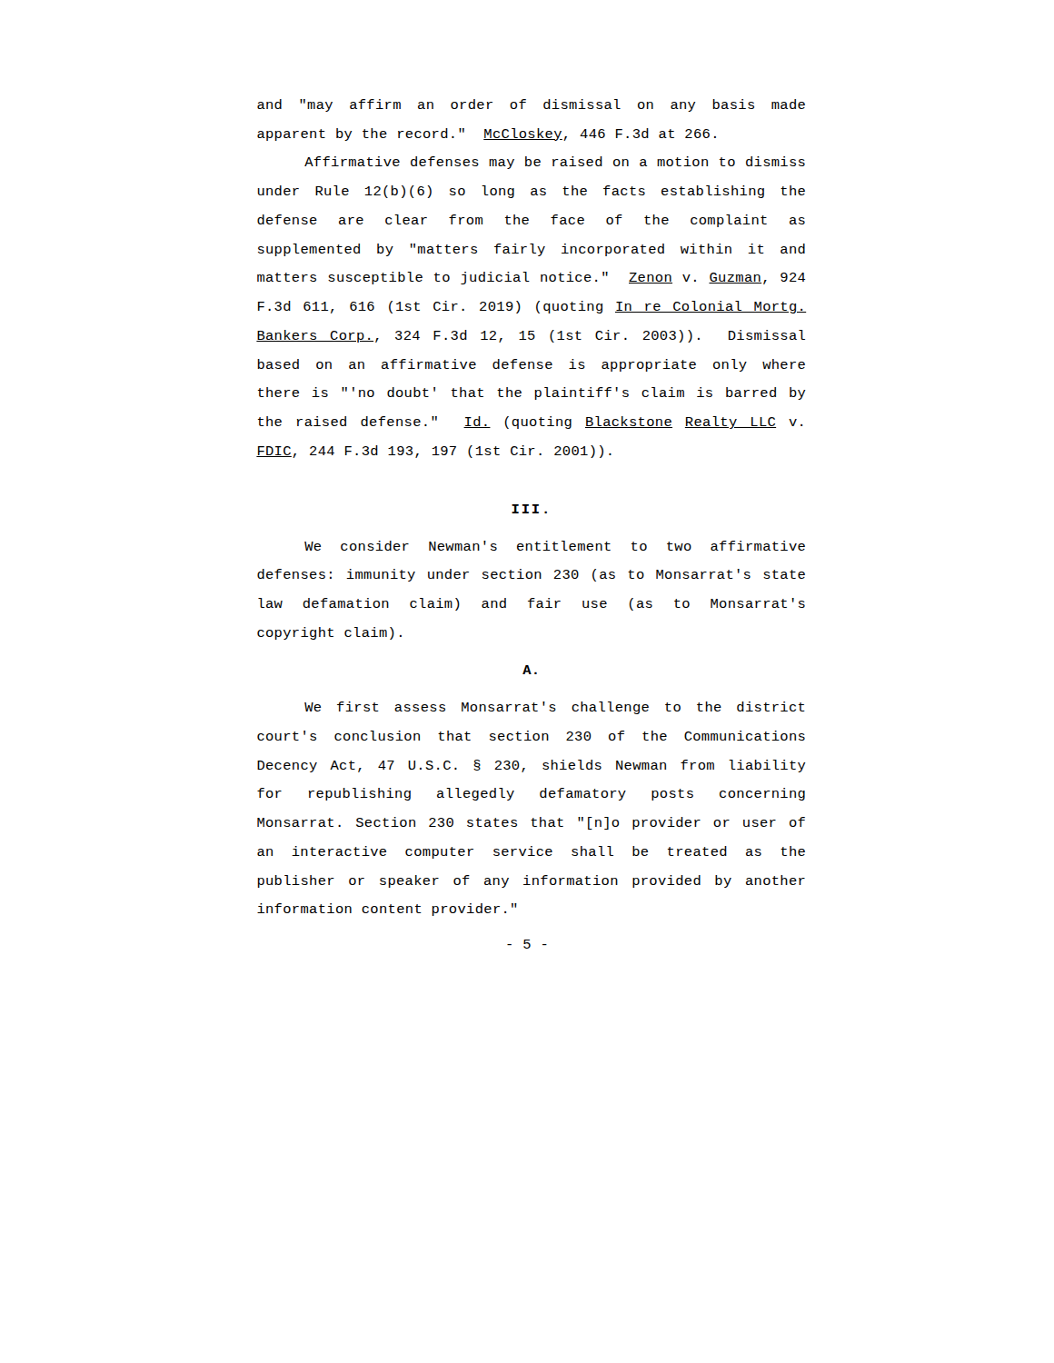and "may affirm an order of dismissal on any basis made apparent by the record." McCloskey, 446 F.3d at 266.
Affirmative defenses may be raised on a motion to dismiss under Rule 12(b)(6) so long as the facts establishing the defense are clear from the face of the complaint as supplemented by "matters fairly incorporated within it and matters susceptible to judicial notice." Zenon v. Guzman, 924 F.3d 611, 616 (1st Cir. 2019) (quoting In re Colonial Mortg. Bankers Corp., 324 F.3d 12, 15 (1st Cir. 2003)). Dismissal based on an affirmative defense is appropriate only where there is "'no doubt' that the plaintiff's claim is barred by the raised defense." Id. (quoting Blackstone Realty LLC v. FDIC, 244 F.3d 193, 197 (1st Cir. 2001)).
III.
We consider Newman's entitlement to two affirmative defenses: immunity under section 230 (as to Monsarrat's state law defamation claim) and fair use (as to Monsarrat's copyright claim).
A.
We first assess Monsarrat's challenge to the district court's conclusion that section 230 of the Communications Decency Act, 47 U.S.C. § 230, shields Newman from liability for republishing allegedly defamatory posts concerning Monsarrat. Section 230 states that "[n]o provider or user of an interactive computer service shall be treated as the publisher or speaker of any information provided by another information content provider."
- 5 -